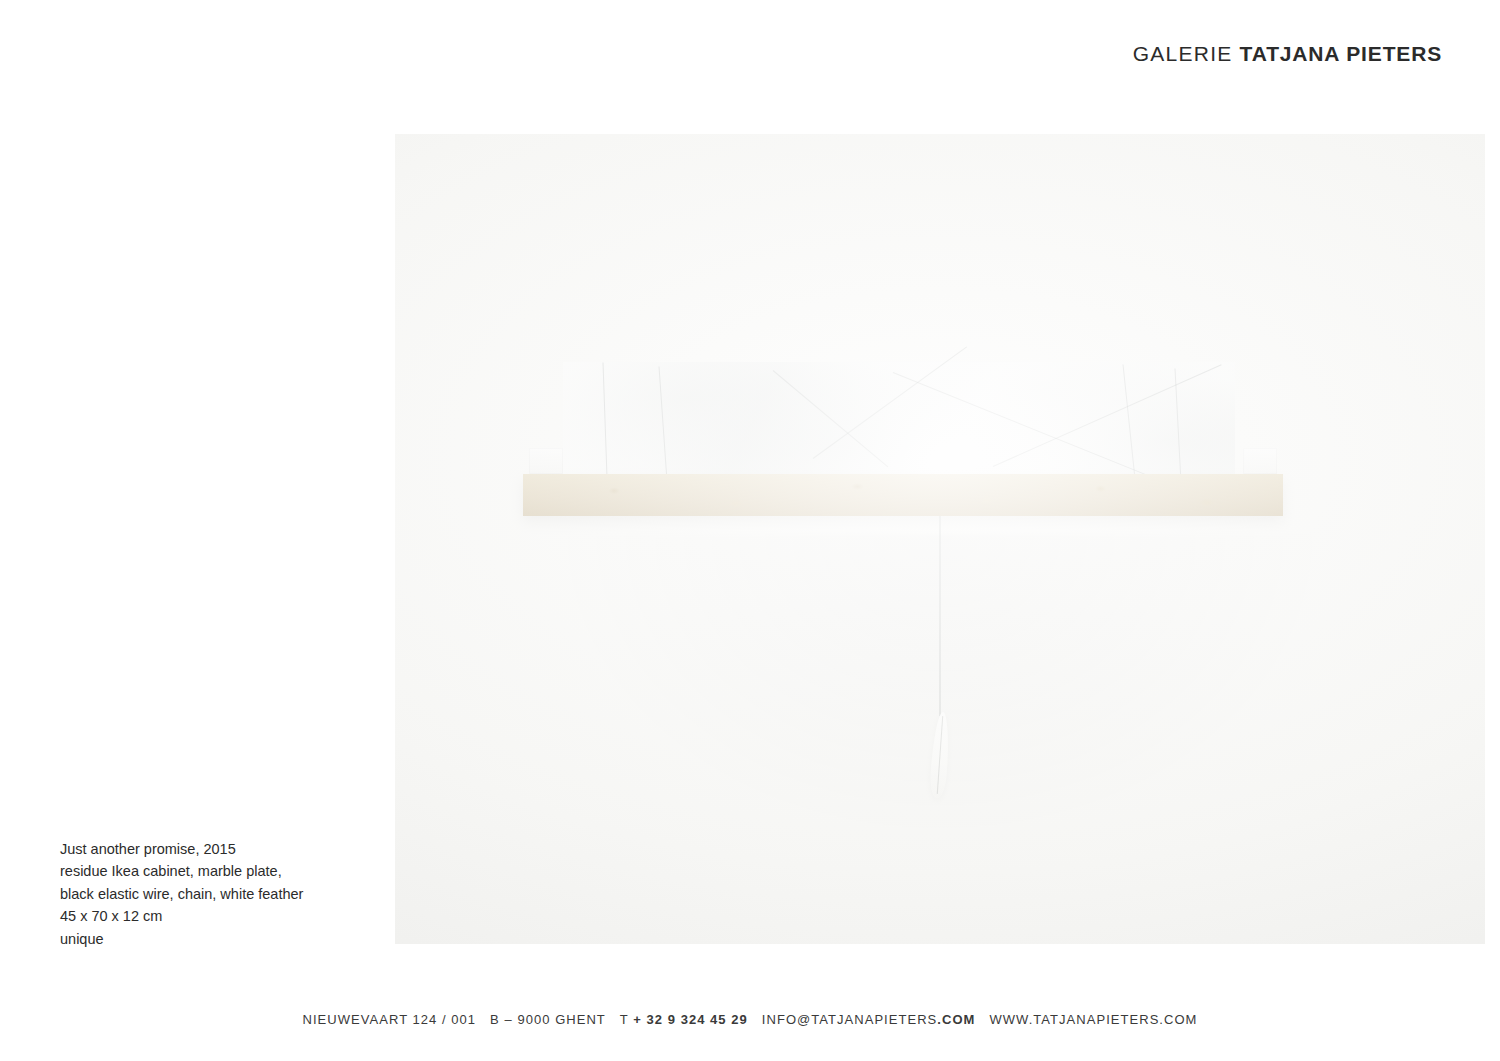GALERIE TATJANA PIETERS
Just another promise, 2015
residue Ikea cabinet, marble plate,
black elastic wire, chain, white feather
45 x 70 x 12 cm
unique
NIEUWEVAART 124 / 001 B – 9000 GHENT T + 32 9 324 45 29 INFO@TATJANAPIETERS.COM WWW.TATJANAPIETERS.COM